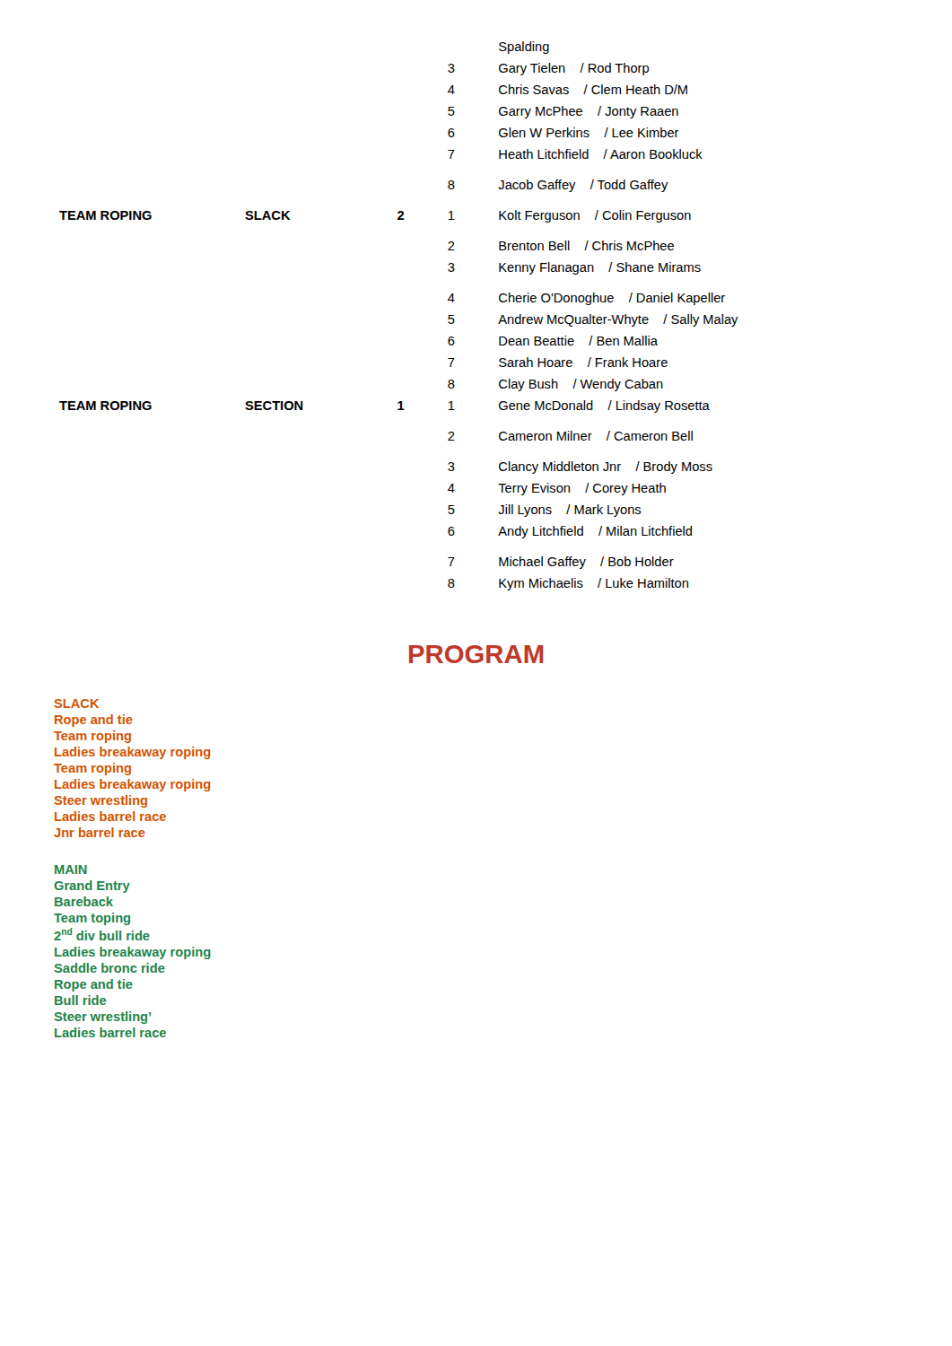| | | | | Spalding |
| | | | 3 | Gary Tielen / Rod Thorp |
| | | | 4 | Chris Savas / Clem Heath D/M |
| | | | 5 | Garry McPhee / Jonty Raaen |
| | | | 6 | Glen W Perkins / Lee Kimber |
| | | | 7 | Heath Litchfield / Aaron Bookluck |
| | | | 8 | Jacob Gaffey / Todd Gaffey |
| TEAM ROPING | SLACK | 2 | 1 | Kolt Ferguson / Colin Ferguson |
| | | | 2 | Brenton Bell / Chris McPhee |
| | | | 3 | Kenny Flanagan / Shane Mirams |
| | | | 4 | Cherie O'Donoghue / Daniel Kapeller |
| | | | 5 | Andrew McQualter-Whyte / Sally Malay |
| | | | 6 | Dean Beattie / Ben Mallia |
| | | | 7 | Sarah Hoare / Frank Hoare |
| | | | 8 | Clay Bush / Wendy Caban |
| TEAM ROPING | SECTION | 1 | 1 | Gene McDonald / Lindsay Rosetta |
| | | | 2 | Cameron Milner / Cameron Bell |
| | | | 3 | Clancy Middleton Jnr / Brody Moss |
| | | | 4 | Terry Evison / Corey Heath |
| | | | 5 | Jill Lyons / Mark Lyons |
| | | | 6 | Andy Litchfield / Milan Litchfield |
| | | | 7 | Michael Gaffey / Bob Holder |
| | | | 8 | Kym Michaelis / Luke Hamilton |
PROGRAM
SLACK
Rope and tie
Team roping
Ladies breakaway roping
Team roping
Ladies breakaway roping
Steer wrestling
Ladies barrel race
Jnr barrel race
MAIN
Grand Entry
Bareback
Team toping
2nd div bull ride
Ladies breakaway roping
Saddle bronc ride
Rope and tie
Bull ride
Steer wrestling’
Ladies barrel race